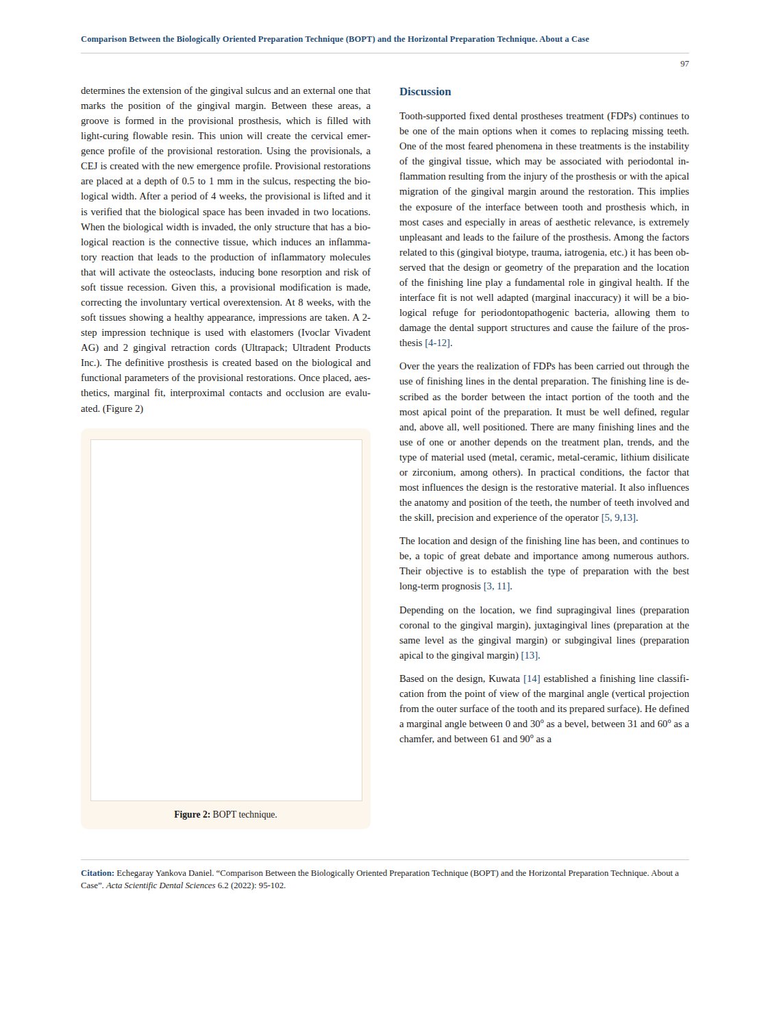Comparison Between the Biologically Oriented Preparation Technique (BOPT) and the Horizontal Preparation Technique. About a Case
97
determines the extension of the gingival sulcus and an external one that marks the position of the gingival margin. Between these areas, a groove is formed in the provisional prosthesis, which is filled with light-curing flowable resin. This union will create the cervical emergence profile of the provisional restoration. Using the provisionals, a CEJ is created with the new emergence profile. Provisional restorations are placed at a depth of 0.5 to 1 mm in the sulcus, respecting the biological width. After a period of 4 weeks, the provisional is lifted and it is verified that the biological space has been invaded in two locations. When the biological width is invaded, the only structure that has a biological reaction is the connective tissue, which induces an inflammatory reaction that leads to the production of inflammatory molecules that will activate the osteoclasts, inducing bone resorption and risk of soft tissue recession. Given this, a provisional modification is made, correcting the involuntary vertical overextension. At 8 weeks, with the soft tissues showing a healthy appearance, impressions are taken. A 2-step impression technique is used with elastomers (Ivoclar Vivadent AG) and 2 gingival retraction cords (Ultrapack; Ultradent Products Inc.). The definitive prosthesis is created based on the biological and functional parameters of the provisional restorations. Once placed, aesthetics, marginal fit, interproximal contacts and occlusion are evaluated. (Figure 2)
Figure 2: BOPT technique.
Discussion
Tooth-supported fixed dental prostheses treatment (FDPs) continues to be one of the main options when it comes to replacing missing teeth. One of the most feared phenomena in these treatments is the instability of the gingival tissue, which may be associated with periodontal inflammation resulting from the injury of the prosthesis or with the apical migration of the gingival margin around the restoration. This implies the exposure of the interface between tooth and prosthesis which, in most cases and especially in areas of aesthetic relevance, is extremely unpleasant and leads to the failure of the prosthesis. Among the factors related to this (gingival biotype, trauma, iatrogenia, etc.) it has been observed that the design or geometry of the preparation and the location of the finishing line play a fundamental role in gingival health. If the interface fit is not well adapted (marginal inaccuracy) it will be a biological refuge for periodontopathogenic bacteria, allowing them to damage the dental support structures and cause the failure of the prosthesis [4-12].
Over the years the realization of FDPs has been carried out through the use of finishing lines in the dental preparation. The finishing line is described as the border between the intact portion of the tooth and the most apical point of the preparation. It must be well defined, regular and, above all, well positioned. There are many finishing lines and the use of one or another depends on the treatment plan, trends, and the type of material used (metal, ceramic, metal-ceramic, lithium disilicate or zirconium, among others). In practical conditions, the factor that most influences the design is the restorative material. It also influences the anatomy and position of the teeth, the number of teeth involved and the skill, precision and experience of the operator [5, 9,13].
The location and design of the finishing line has been, and continues to be, a topic of great debate and importance among numerous authors. Their objective is to establish the type of preparation with the best long-term prognosis [3, 11].
Depending on the location, we find supragingival lines (preparation coronal to the gingival margin), juxtagingival lines (preparation at the same level as the gingival margin) or subgingival lines (preparation apical to the gingival margin) [13].
Based on the design, Kuwata [14] established a finishing line classification from the point of view of the marginal angle (vertical projection from the outer surface of the tooth and its prepared surface). He defined a marginal angle between 0 and 30o as a bevel, between 31 and 60o as a chamfer, and between 61 and 90o as a
Citation: Echegaray Yankova Daniel. “Comparison Between the Biologically Oriented Preparation Technique (BOPT) and the Horizontal Preparation Technique. About a Case”. Acta Scientific Dental Sciences 6.2 (2022): 95-102.